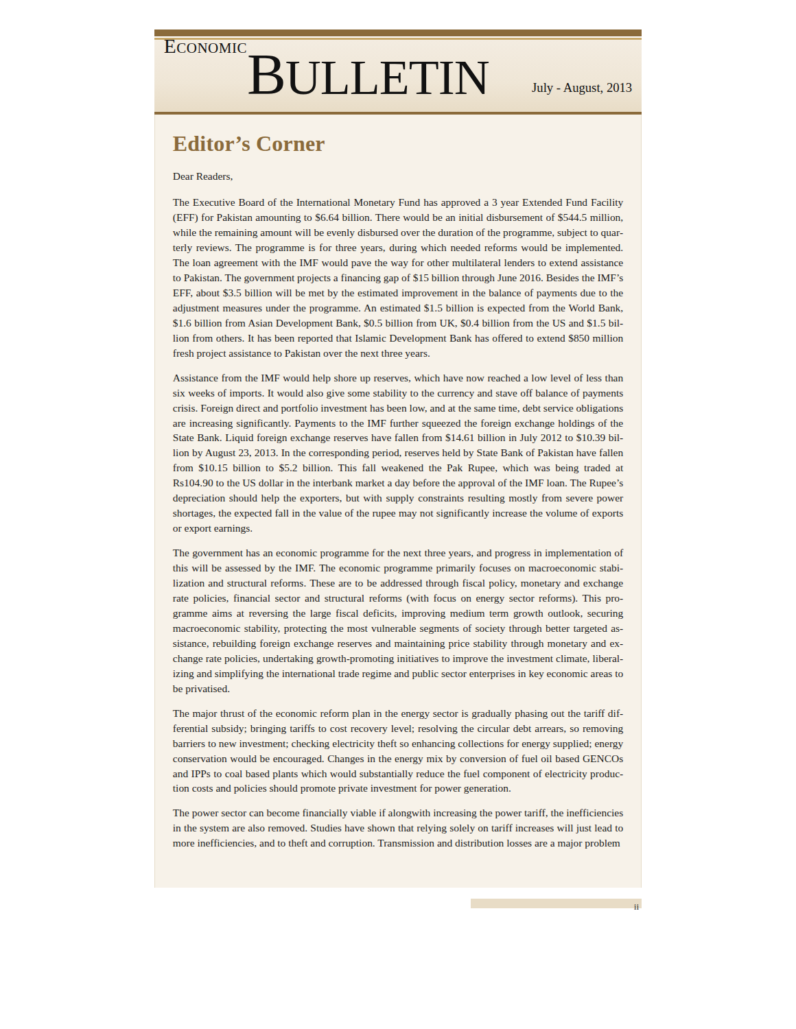Economic BULLETIN
July - August, 2013
Editor’s Corner
Dear Readers,
The Executive Board of the International Monetary Fund has approved a 3 year Extended Fund Facility (EFF) for Pakistan amounting to $6.64 billion. There would be an initial disbursement of $544.5 million, while the remaining amount will be evenly disbursed over the duration of the programme, subject to quarterly reviews. The programme is for three years, during which needed reforms would be implemented. The loan agreement with the IMF would pave the way for other multilateral lenders to extend assistance to Pakistan. The government projects a financing gap of $15 billion through June 2016. Besides the IMF’s EFF, about $3.5 billion will be met by the estimated improvement in the balance of payments due to the adjustment measures under the programme. An estimated $1.5 billion is expected from the World Bank, $1.6 billion from Asian Development Bank, $0.5 billion from UK, $0.4 billion from the US and $1.5 billion from others. It has been reported that Islamic Development Bank has offered to extend $850 million fresh project assistance to Pakistan over the next three years.
Assistance from the IMF would help shore up reserves, which have now reached a low level of less than six weeks of imports. It would also give some stability to the currency and stave off balance of payments crisis. Foreign direct and portfolio investment has been low, and at the same time, debt service obligations are increasing significantly. Payments to the IMF further squeezed the foreign exchange holdings of the State Bank. Liquid foreign exchange reserves have fallen from $14.61 billion in July 2012 to $10.39 billion by August 23, 2013. In the corresponding period, reserves held by State Bank of Pakistan have fallen from $10.15 billion to $5.2 billion. This fall weakened the Pak Rupee, which was being traded at Rs104.90 to the US dollar in the interbank market a day before the approval of the IMF loan. The Rupee’s depreciation should help the exporters, but with supply constraints resulting mostly from severe power shortages, the expected fall in the value of the rupee may not significantly increase the volume of exports or export earnings.
The government has an economic programme for the next three years, and progress in implementation of this will be assessed by the IMF. The economic programme primarily focuses on macroeconomic stabilization and structural reforms. These are to be addressed through fiscal policy, monetary and exchange rate policies, financial sector and structural reforms (with focus on energy sector reforms). This programme aims at reversing the large fiscal deficits, improving medium term growth outlook, securing macroeconomic stability, protecting the most vulnerable segments of society through better targeted assistance, rebuilding foreign exchange reserves and maintaining price stability through monetary and exchange rate policies, undertaking growth-promoting initiatives to improve the investment climate, liberalizing and simplifying the international trade regime and public sector enterprises in key economic areas to be privatised.
The major thrust of the economic reform plan in the energy sector is gradually phasing out the tariff differential subsidy; bringing tariffs to cost recovery level; resolving the circular debt arrears, so removing barriers to new investment; checking electricity theft so enhancing collections for energy supplied; energy conservation would be encouraged. Changes in the energy mix by conversion of fuel oil based GENCOs and IPPs to coal based plants which would substantially reduce the fuel component of electricity production costs and policies should promote private investment for power generation.
The power sector can become financially viable if alongwith increasing the power tariff, the inefficiencies in the system are also removed. Studies have shown that relying solely on tariff increases will just lead to more inefficiencies, and to theft and corruption. Transmission and distribution losses are a major problem
ii